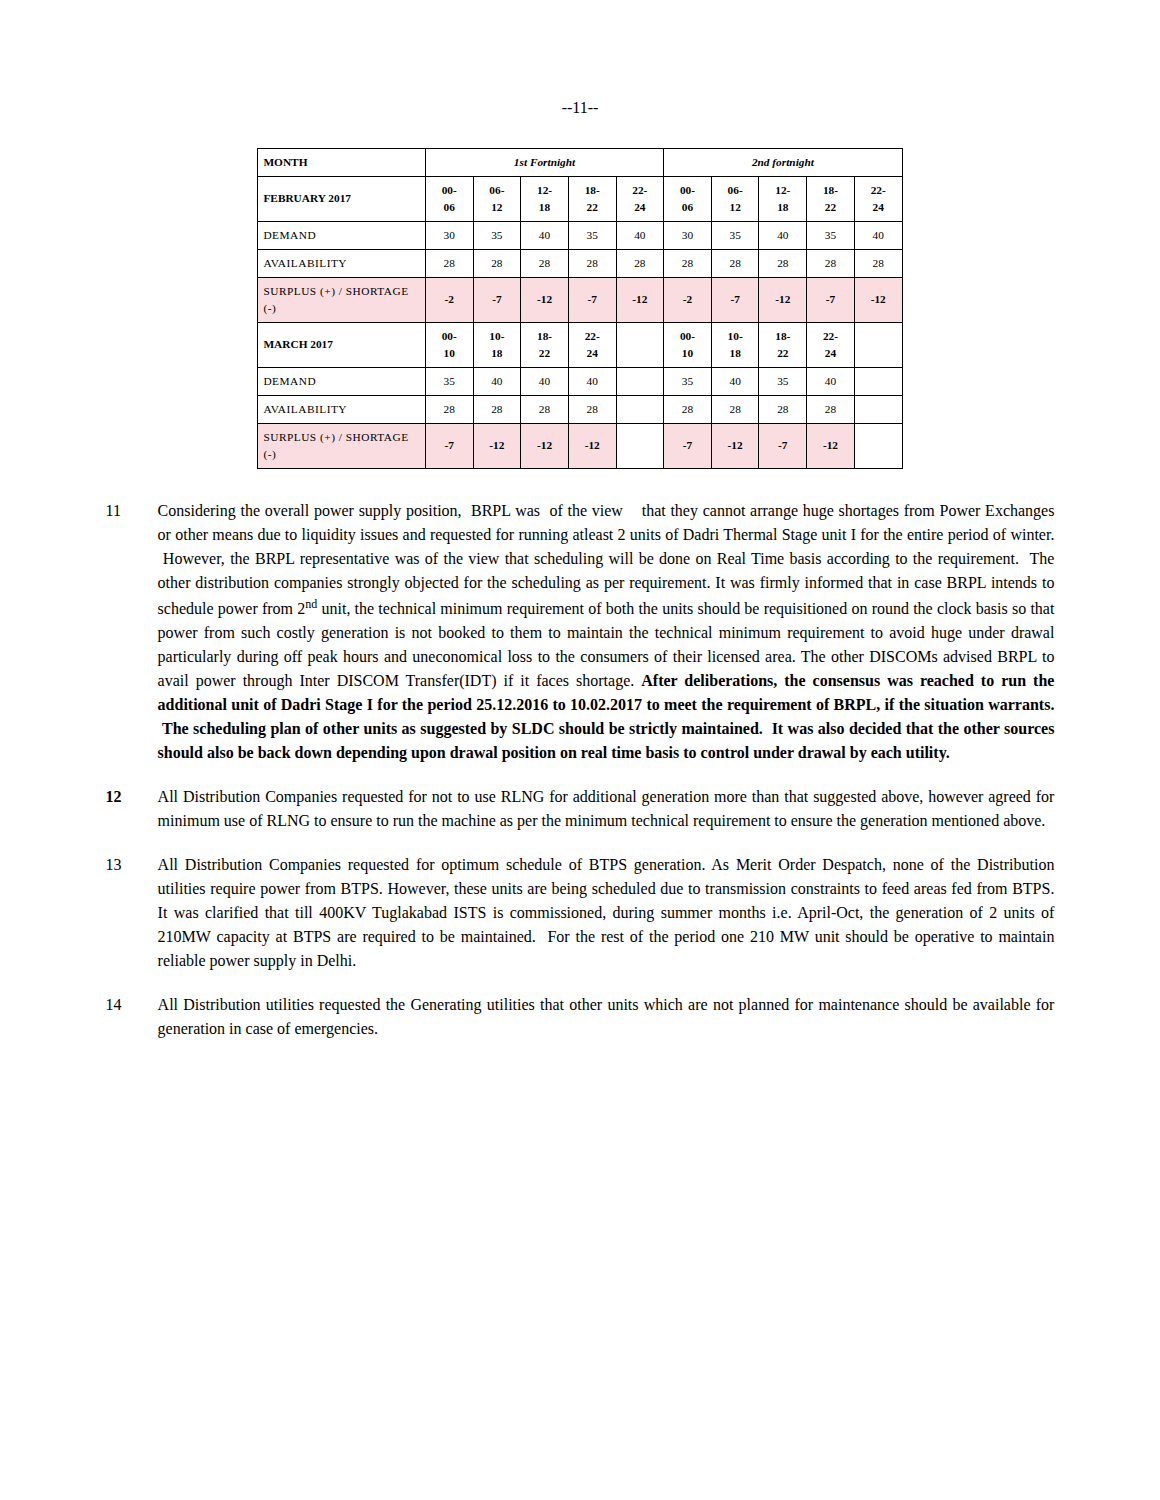--11--
| MONTH | 1st Fortnight | 2nd fortnight |
| FEBRUARY 2017 | 00- 06 | 06- 12 | 12- 18 | 18- 22 | 22- 24 | 00- 06 | 06- 12 | 12- 18 | 18- 22 | 22- 24 |
| DEMAND | 30 | 35 | 40 | 35 | 40 | 30 | 35 | 40 | 35 | 40 |
| AVAILABILITY | 28 | 28 | 28 | 28 | 28 | 28 | 28 | 28 | 28 | 28 |
| SURPLUS (+) / SHORTAGE (-) | -2 | -7 | -12 | -7 | -12 | -2 | -7 | -12 | -7 | -12 |
| MARCH 2017 | 00- 10 | 10- 18 | 18- 22 | 22- 24 | | 00- 10 | 10- 18 | 18- 22 | 22- 24 | |
| DEMAND | 35 | 40 | 40 | 40 | | 35 | 40 | 35 | 40 | |
| AVAILABILITY | 28 | 28 | 28 | 28 | | 28 | 28 | 28 | 28 | |
| SURPLUS (+) / SHORTAGE (-) | -7 | -12 | -12 | -12 | | -7 | -12 | -7 | -12 | |
11
Considering the overall power supply position, BRPL was of the view that they cannot arrange huge shortages from Power Exchanges or other means due to liquidity issues and requested for running atleast 2 units of Dadri Thermal Stage unit I for the entire period of winter. However, the BRPL representative was of the view that scheduling will be done on Real Time basis according to the requirement. The other distribution companies strongly objected for the scheduling as per requirement. It was firmly informed that in case BRPL intends to schedule power from 2nd unit, the technical minimum requirement of both the units should be requisitioned on round the clock basis so that power from such costly generation is not booked to them to maintain the technical minimum requirement to avoid huge under drawal particularly during off peak hours and uneconomical loss to the consumers of their licensed area. The other DISCOMs advised BRPL to avail power through Inter DISCOM Transfer(IDT) if it faces shortage. After deliberations, the consensus was reached to run the additional unit of Dadri Stage I for the period 25.12.2016 to 10.02.2017 to meet the requirement of BRPL, if the situation warrants. The scheduling plan of other units as suggested by SLDC should be strictly maintained. It was also decided that the other sources should also be back down depending upon drawal position on real time basis to control under drawal by each utility.
12
All Distribution Companies requested for not to use RLNG for additional generation more than that suggested above, however agreed for minimum use of RLNG to ensure to run the machine as per the minimum technical requirement to ensure the generation mentioned above.
13
All Distribution Companies requested for optimum schedule of BTPS generation. As Merit Order Despatch, none of the Distribution utilities require power from BTPS. However, these units are being scheduled due to transmission constraints to feed areas fed from BTPS. It was clarified that till 400KV Tuglakabad ISTS is commissioned, during summer months i.e. April-Oct, the generation of 2 units of 210MW capacity at BTPS are required to be maintained. For the rest of the period one 210 MW unit should be operative to maintain reliable power supply in Delhi.
14
All Distribution utilities requested the Generating utilities that other units which are not planned for maintenance should be available for generation in case of emergencies.